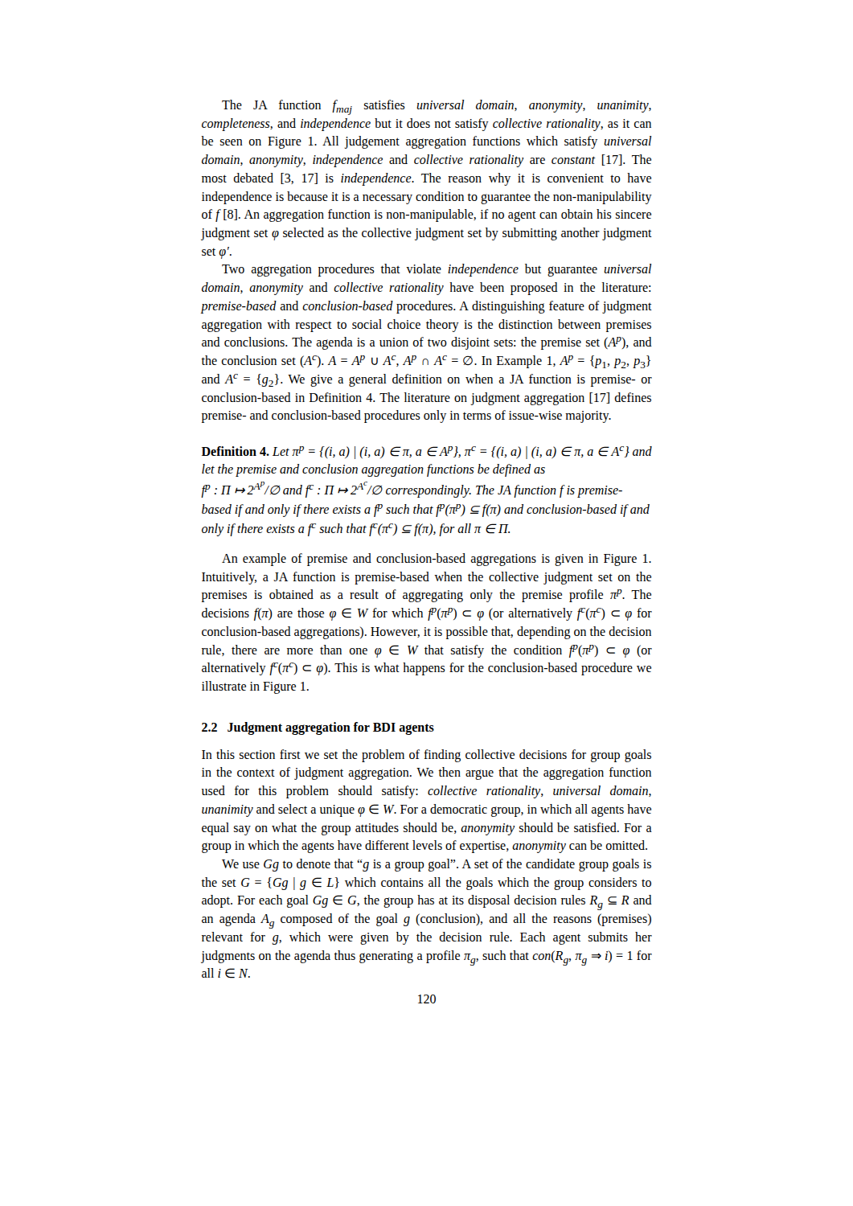The JA function fmaj satisfies universal domain, anonymity, unanimity, completeness, and independence but it does not satisfy collective rationality, as it can be seen on Figure 1. All judgement aggregation functions which satisfy universal domain, anonymity, independence and collective rationality are constant [17]. The most debated [3, 17] is independence. The reason why it is convenient to have independence is because it is a necessary condition to guarantee the non-manipulability of f [8]. An aggregation function is non-manipulable, if no agent can obtain his sincere judgment set φ selected as the collective judgment set by submitting another judgment set φ′.
Two aggregation procedures that violate independence but guarantee universal domain, anonymity and collective rationality have been proposed in the literature: premise-based and conclusion-based procedures. A distinguishing feature of judgment aggregation with respect to social choice theory is the distinction between premises and conclusions. The agenda is a union of two disjoint sets: the premise set (Ap), and the conclusion set (Ac). A = Ap ∪ Ac, Ap ∩ Ac = ∅. In Example 1, Ap = {p1, p2, p3} and Ac = {g2}. We give a general definition on when a JA function is premise- or conclusion-based in Definition 4. The literature on judgment aggregation [17] defines premise- and conclusion-based procedures only in terms of issue-wise majority.
Definition 4. Let πp = {(i, a) | (i, a) ∈ π, a ∈ Ap}, πc = {(i, a) | (i, a) ∈ π, a ∈ Ac} and let the premise and conclusion aggregation functions be defined as
fp : Π ↦ 2Ap/∅ and fc : Π ↦ 2Ac/∅ correspondingly. The JA function f is premise-based if and only if there exists a fp such that fp(πp) ⊆ f(π) and conclusion-based if and only if there exists a fc such that fc(πc) ⊆ f(π), for all π ∈ Π.
An example of premise and conclusion-based aggregations is given in Figure 1. Intuitively, a JA function is premise-based when the collective judgment set on the premises is obtained as a result of aggregating only the premise profile πp. The decisions f(π) are those φ ∈ W for which fp(πp) ⊂ φ (or alternatively fc(πc) ⊂ φ for conclusion-based aggregations). However, it is possible that, depending on the decision rule, there are more than one φ ∈ W that satisfy the condition fp(πp) ⊂ φ (or alternatively fc(πc) ⊂ φ). This is what happens for the conclusion-based procedure we illustrate in Figure 1.
2.2 Judgment aggregation for BDI agents
In this section first we set the problem of finding collective decisions for group goals in the context of judgment aggregation. We then argue that the aggregation function used for this problem should satisfy: collective rationality, universal domain, unanimity and select a unique φ ∈ W. For a democratic group, in which all agents have equal say on what the group attitudes should be, anonymity should be satisfied. For a group in which the agents have different levels of expertise, anonymity can be omitted.
We use Gg to denote that “g is a group goal”. A set of the candidate group goals is the set G = {Gg | g ∈ L} which contains all the goals which the group considers to adopt. For each goal Gg ∈ G, the group has at its disposal decision rules Rg ⊆ R and an agenda Ag composed of the goal g (conclusion), and all the reasons (premises) relevant for g, which were given by the decision rule. Each agent submits her judgments on the agenda thus generating a profile πg, such that con(Rg, πg ⇒ i) = 1 for all i ∈ N.
120